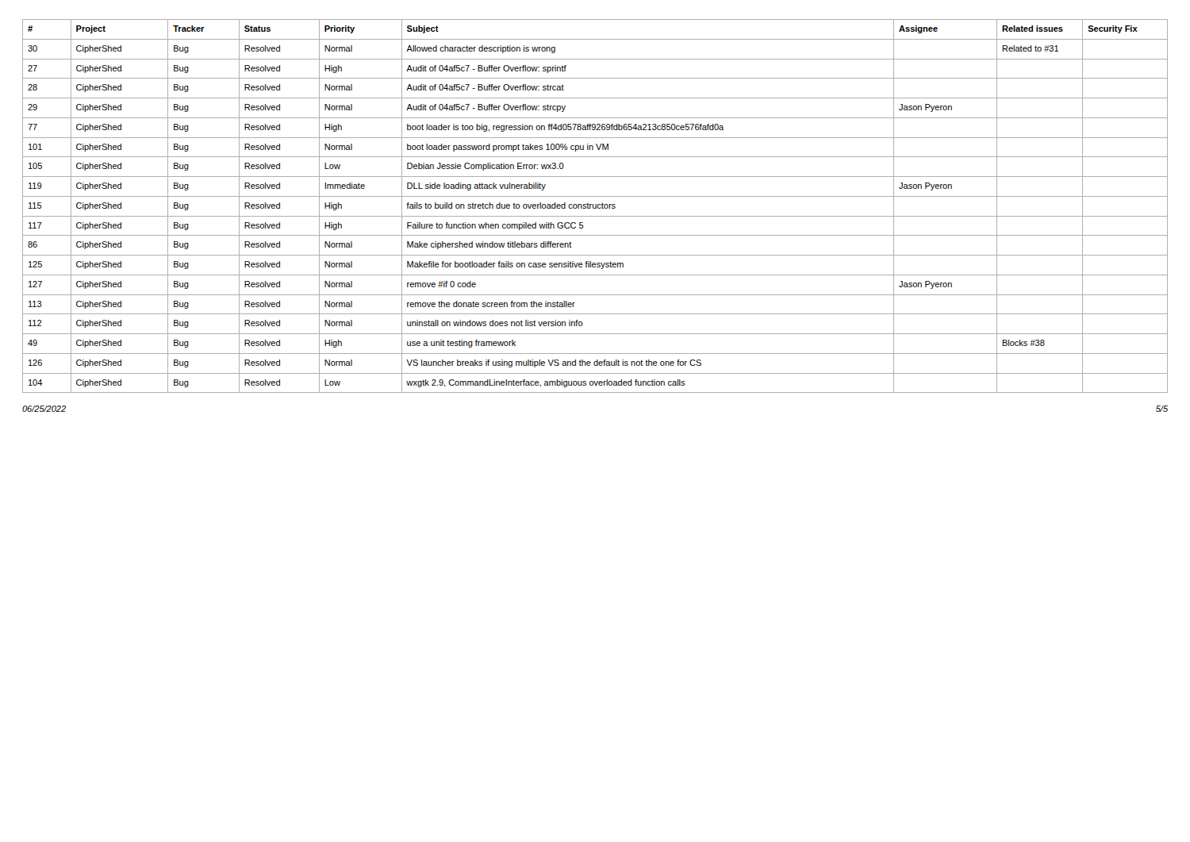| # | Project | Tracker | Status | Priority | Subject | Assignee | Related issues | Security Fix |
| --- | --- | --- | --- | --- | --- | --- | --- | --- |
| 30 | CipherShed | Bug | Resolved | Normal | Allowed character description is wrong | | Related to #31 | |
| 27 | CipherShed | Bug | Resolved | High | Audit of 04af5c7 - Buffer Overflow: sprintf | | | |
| 28 | CipherShed | Bug | Resolved | Normal | Audit of 04af5c7 - Buffer Overflow: strcat | | | |
| 29 | CipherShed | Bug | Resolved | Normal | Audit of 04af5c7 - Buffer Overflow: strcpy | Jason Pyeron | | |
| 77 | CipherShed | Bug | Resolved | High | boot loader is too big, regression on ff4d0578aff9269fdb654a213c850ce576fafd0a | | | |
| 101 | CipherShed | Bug | Resolved | Normal | boot loader password prompt takes 100% cpu in VM | | | |
| 105 | CipherShed | Bug | Resolved | Low | Debian Jessie Complication Error: wx3.0 | | | |
| 119 | CipherShed | Bug | Resolved | Immediate | DLL side loading attack vulnerability | Jason Pyeron | | |
| 115 | CipherShed | Bug | Resolved | High | fails to build on stretch due to overloaded constructors | | | |
| 117 | CipherShed | Bug | Resolved | High | Failure to function when compiled with GCC 5 | | | |
| 86 | CipherShed | Bug | Resolved | Normal | Make ciphershed window titlebars different | | | |
| 125 | CipherShed | Bug | Resolved | Normal | Makefile for bootloader fails on case sensitive filesystem | | | |
| 127 | CipherShed | Bug | Resolved | Normal | remove #if 0 code | Jason Pyeron | | |
| 113 | CipherShed | Bug | Resolved | Normal | remove the donate screen from the installer | | | |
| 112 | CipherShed | Bug | Resolved | Normal | uninstall on windows does not list version info | | | |
| 49 | CipherShed | Bug | Resolved | High | use a unit testing framework | | Blocks #38 | |
| 126 | CipherShed | Bug | Resolved | Normal | VS launcher breaks if using multiple VS and the default is not the one for CS | | | |
| 104 | CipherShed | Bug | Resolved | Low | wxgtk 2.9, CommandLineInterface, ambiguous overloaded function calls | | | |
06/25/2022 5/5